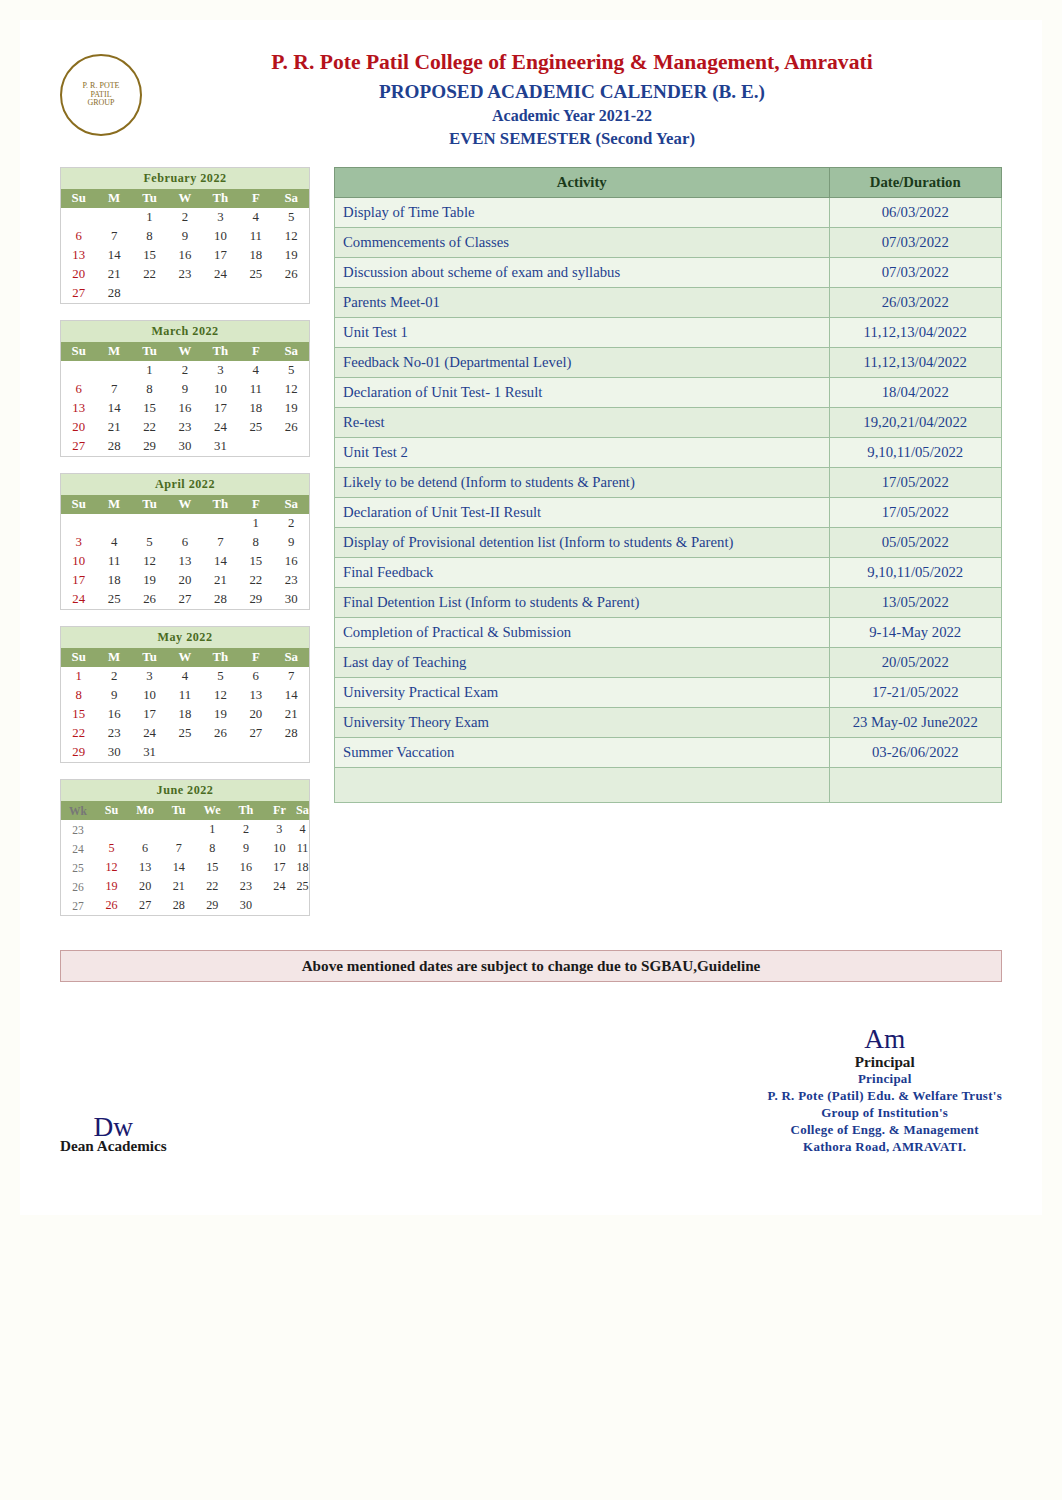P. R. POTE
PATIL
GROUP
P. R. Pote Patil College of Engineering & Management, Amravati
PROPOSED ACADEMIC CALENDER (B. E.)
Academic Year 2021-22
EVEN SEMESTER (Second Year)
February 2022
| Su | M | Tu | W | Th | F | Sa |
| --- | --- | --- | --- | --- | --- | --- |
| . | . | 1 | 2 | 3 | 4 | 5 |
| 6 | 7 | 8 | 9 | 10 | 11 | 12 |
| 13 | 14 | 15 | 16 | 17 | 18 | 19 |
| 20 | 21 | 22 | 23 | 24 | 25 | 26 |
| 27 | 28 | . | . | . | . | . |
March 2022
| Su | M | Tu | W | Th | F | Sa |
| --- | --- | --- | --- | --- | --- | --- |
| . | . | 1 | 2 | 3 | 4 | 5 |
| 6 | 7 | 8 | 9 | 10 | 11 | 12 |
| 13 | 14 | 15 | 16 | 17 | 18 | 19 |
| 20 | 21 | 22 | 23 | 24 | 25 | 26 |
| 27 | 28 | 29 | 30 | 31 | . | . |
April 2022
| Su | M | Tu | W | Th | F | Sa |
| --- | --- | --- | --- | --- | --- | --- |
| . | . | . | . | . | 1 | 2 |
| 3 | 4 | 5 | 6 | 7 | 8 | 9 |
| 10 | 11 | 12 | 13 | 14 | 15 | 16 |
| 17 | 18 | 19 | 20 | 21 | 22 | 23 |
| 24 | 25 | 26 | 27 | 28 | 29 | 30 |
May 2022
| Su | M | Tu | W | Th | F | Sa |
| --- | --- | --- | --- | --- | --- | --- |
| 1 | 2 | 3 | 4 | 5 | 6 | 7 |
| 8 | 9 | 10 | 11 | 12 | 13 | 14 |
| 15 | 16 | 17 | 18 | 19 | 20 | 21 |
| 22 | 23 | 24 | 25 | 26 | 27 | 28 |
| 29 | 30 | 31 | . | . | . | . |
June 2022
| Wk | Su | Mo | Tu | We | Th | Fr | Sa |
| --- | --- | --- | --- | --- | --- | --- | --- |
| 23 | . | . | . | 1 | 2 | 3 | 4 |
| 24 | 5 | 6 | 7 | 8 | 9 | 10 | 11 |
| 25 | 12 | 13 | 14 | 15 | 16 | 17 | 18 |
| 26 | 19 | 20 | 21 | 22 | 23 | 24 | 25 |
| 27 | 26 | 27 | 28 | 29 | 30 | . | . |
| Activity | Date/Duration |
| --- | --- |
| Display of Time Table | 06/03/2022 |
| Commencements of Classes | 07/03/2022 |
| Discussion about scheme of exam and syllabus | 07/03/2022 |
| Parents Meet-01 | 26/03/2022 |
| Unit Test 1 | 11,12,13/04/2022 |
| Feedback No-01 (Departmental Level) | 11,12,13/04/2022 |
| Declaration of Unit Test- 1 Result | 18/04/2022 |
| Re-test | 19,20,21/04/2022 |
| Unit Test 2 | 9,10,11/05/2022 |
| Likely to be detend (Inform to students & Parent) | 17/05/2022 |
| Declaration of Unit Test-II Result | 17/05/2022 |
| Display of Provisional detention list (Inform to students & Parent) | 05/05/2022 |
| Final Feedback | 9,10,11/05/2022 |
| Final Detention List (Inform to students & Parent) | 13/05/2022 |
| Completion of Practical & Submission | 9-14-May 2022 |
| Last day of Teaching | 20/05/2022 |
| University Practical Exam | 17-21/05/2022 |
| University Theory Exam | 23 May-02 June2022 |
| Summer Vaccation | 03-26/06/2022 |
Above mentioned dates are subject to change due to SGBAU,Guideline
Dw
Dean Academics
Am
Principal
Principal P. R. Pote (Patil) Edu. & Welfare Trust's Group of Institution's College of Engg. & Management Kathora Road, AMRAVATI.